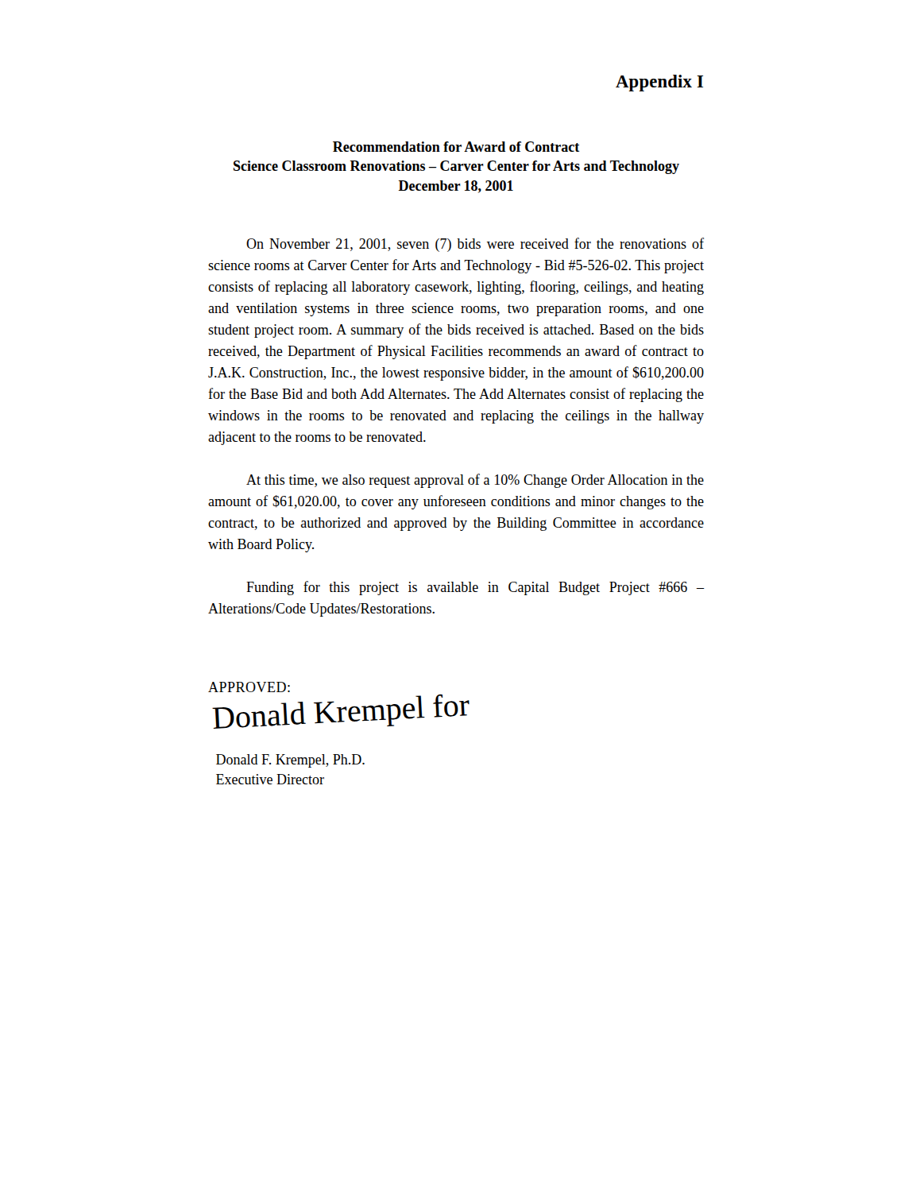Appendix I
Recommendation for Award of Contract
Science Classroom Renovations – Carver Center for Arts and Technology
December 18, 2001
On November 21, 2001, seven (7) bids were received for the renovations of science rooms at Carver Center for Arts and Technology - Bid #5-526-02. This project consists of replacing all laboratory casework, lighting, flooring, ceilings, and heating and ventilation systems in three science rooms, two preparation rooms, and one student project room. A summary of the bids received is attached. Based on the bids received, the Department of Physical Facilities recommends an award of contract to J.A.K. Construction, Inc., the lowest responsive bidder, in the amount of $610,200.00 for the Base Bid and both Add Alternates. The Add Alternates consist of replacing the windows in the rooms to be renovated and replacing the ceilings in the hallway adjacent to the rooms to be renovated.
At this time, we also request approval of a 10% Change Order Allocation in the amount of $61,020.00, to cover any unforeseen conditions and minor changes to the contract, to be authorized and approved by the Building Committee in accordance with Board Policy.
Funding for this project is available in Capital Budget Project #666 – Alterations/Code Updates/Restorations.
APPROVED:
Donald Krempel for
Donald F. Krempel, Ph.D.
Executive Director